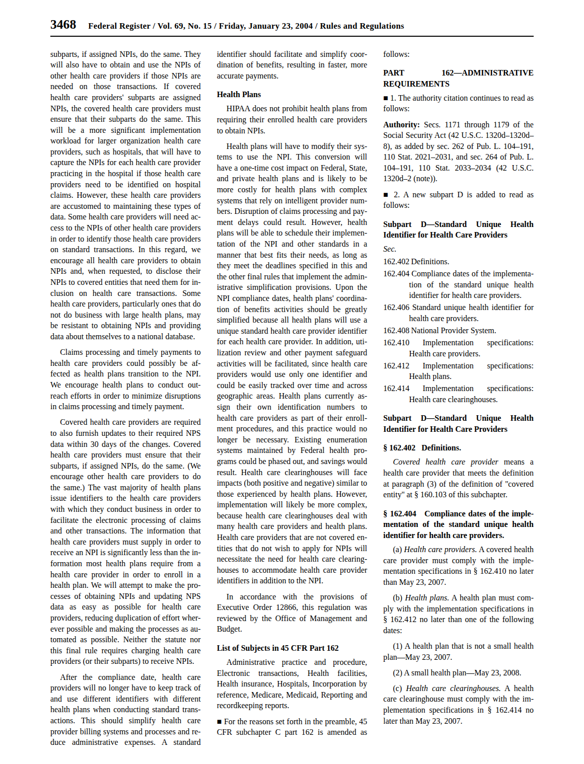3468 Federal Register / Vol. 69, No. 15 / Friday, January 23, 2004 / Rules and Regulations
subparts, if assigned NPIs, do the same. They will also have to obtain and use the NPIs of other health care providers if those NPIs are needed on those transactions. If covered health care providers' subparts are assigned NPIs, the covered health care providers must ensure that their subparts do the same. This will be a more significant implementation workload for larger organization health care providers, such as hospitals, that will have to capture the NPIs for each health care provider practicing in the hospital if those health care providers need to be identified on hospital claims. However, these health care providers are accustomed to maintaining these types of data. Some health care providers will need access to the NPIs of other health care providers in order to identify those health care providers on standard transactions. In this regard, we encourage all health care providers to obtain NPIs and, when requested, to disclose their NPIs to covered entities that need them for inclusion on health care transactions. Some health care providers, particularly ones that do not do business with large health plans, may be resistant to obtaining NPIs and providing data about themselves to a national database.
Claims processing and timely payments to health care providers could possibly be affected as health plans transition to the NPI. We encourage health plans to conduct outreach efforts in order to minimize disruptions in claims processing and timely payment.
Covered health care providers are required to also furnish updates to their required NPS data within 30 days of the changes. Covered health care providers must ensure that their subparts, if assigned NPIs, do the same. (We encourage other health care providers to do the same.) The vast majority of health plans issue identifiers to the health care providers with which they conduct business in order to facilitate the electronic processing of claims and other transactions. The information that health care providers must supply in order to receive an NPI is significantly less than the information most health plans require from a health care provider in order to enroll in a health plan. We will attempt to make the processes of obtaining NPIs and updating NPS data as easy as possible for health care providers, reducing duplication of effort wherever possible and making the processes as automated as possible. Neither the statute nor this final rule requires charging health care providers (or their subparts) to receive NPIs.
After the compliance date, health care providers will no longer have to keep track of and use different identifiers with different health plans when conducting standard transactions. This should simplify health care provider billing systems and processes and reduce administrative expenses. A standard identifier should facilitate and simplify coordination of benefits, resulting in faster, more accurate payments.
Health Plans
HIPAA does not prohibit health plans from requiring their enrolled health care providers to obtain NPIs.
Health plans will have to modify their systems to use the NPI. This conversion will have a one-time cost impact on Federal, State, and private health plans and is likely to be more costly for health plans with complex systems that rely on intelligent provider numbers. Disruption of claims processing and payment delays could result. However, health plans will be able to schedule their implementation of the NPI and other standards in a manner that best fits their needs, as long as they meet the deadlines specified in this and the other final rules that implement the administrative simplification provisions. Upon the NPI compliance dates, health plans' coordination of benefits activities should be greatly simplified because all health plans will use a unique standard health care provider identifier for each health care provider. In addition, utilization review and other payment safeguard activities will be facilitated, since health care providers would use only one identifier and could be easily tracked over time and across geographic areas. Health plans currently assign their own identification numbers to health care providers as part of their enrollment procedures, and this practice would no longer be necessary. Existing enumeration systems maintained by Federal health programs could be phased out, and savings would result. Health care clearinghouses will face impacts (both positive and negative) similar to those experienced by health plans. However, implementation will likely be more complex, because health care clearinghouses deal with many health care providers and health plans. Health care providers that are not covered entities that do not wish to apply for NPIs will necessitate the need for health care clearinghouses to accommodate health care provider identifiers in addition to the NPI.
In accordance with the provisions of Executive Order 12866, this regulation was reviewed by the Office of Management and Budget.
List of Subjects in 45 CFR Part 162
Administrative practice and procedure, Electronic transactions, Health facilities, Health insurance, Hospitals, Incorporation by reference, Medicare, Medicaid, Reporting and recordkeeping reports.
■ For the reasons set forth in the preamble, 45 CFR subchapter C part 162 is amended as follows:
PART 162—ADMINISTRATIVE REQUIREMENTS
■ 1. The authority citation continues to read as follows:
Authority: Secs. 1171 through 1179 of the Social Security Act (42 U.S.C. 1320d–1320d–8), as added by sec. 262 of Pub. L. 104–191, 110 Stat. 2021–2031, and sec. 264 of Pub. L. 104–191, 110 Stat. 2033–2034 (42 U.S.C. 1320d–2 (note)).
■ 2. A new subpart D is added to read as follows:
Subpart D—Standard Unique Health Identifier for Health Care Providers
Sec.
162.402 Definitions.
162.404 Compliance dates of the implementation of the standard unique health identifier for health care providers.
162.406 Standard unique health identifier for health care providers.
162.408 National Provider System.
162.410 Implementation specifications: Health care providers.
162.412 Implementation specifications: Health plans.
162.414 Implementation specifications: Health care clearinghouses.
Subpart D—Standard Unique Health Identifier for Health Care Providers
§ 162.402 Definitions.
Covered health care provider means a health care provider that meets the definition at paragraph (3) of the definition of ''covered entity'' at § 160.103 of this subchapter.
§ 162.404 Compliance dates of the implementation of the standard unique health identifier for health care providers.
(a) Health care providers. A covered health care provider must comply with the implementation specifications in § 162.410 no later than May 23, 2007.
(b) Health plans. A health plan must comply with the implementation specifications in § 162.412 no later than one of the following dates:
(1) A health plan that is not a small health plan—May 23, 2007.
(2) A small health plan—May 23, 2008.
(c) Health care clearinghouses. A health care clearinghouse must comply with the implementation specifications in § 162.414 no later than May 23, 2007.